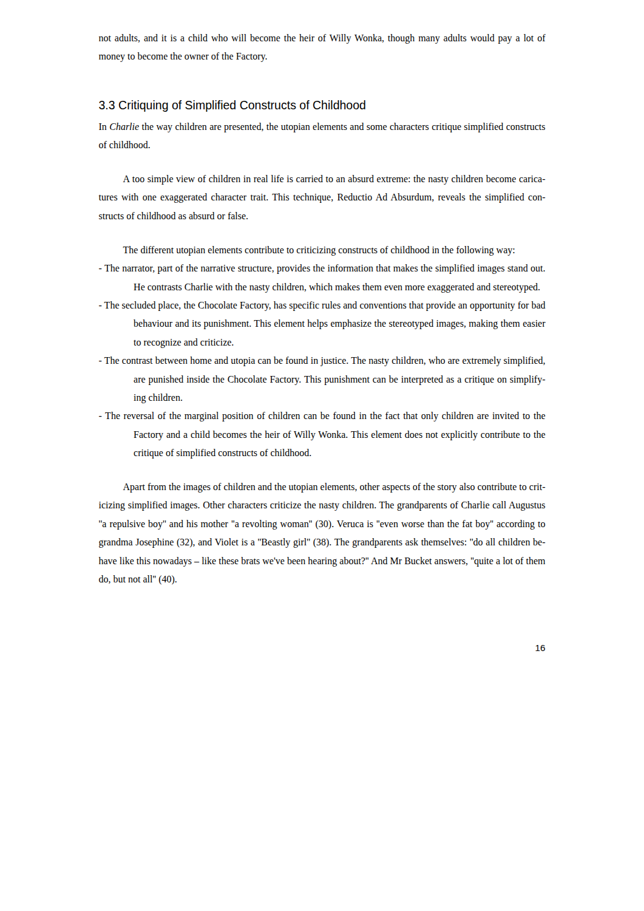not adults, and it is a child who will become the heir of Willy Wonka, though many adults would pay a lot of money to become the owner of the Factory.
3.3 Critiquing of Simplified Constructs of Childhood
In Charlie the way children are presented, the utopian elements and some characters critique simplified constructs of childhood.
A too simple view of children in real life is carried to an absurd extreme: the nasty children become caricatures with one exaggerated character trait. This technique, Reductio Ad Absurdum, reveals the simplified constructs of childhood as absurd or false.
The different utopian elements contribute to criticizing constructs of childhood in the following way:
- The narrator, part of the narrative structure, provides the information that makes the simplified images stand out. He contrasts Charlie with the nasty children, which makes them even more exaggerated and stereotyped.
- The secluded place, the Chocolate Factory, has specific rules and conventions that provide an opportunity for bad behaviour and its punishment. This element helps emphasize the stereotyped images, making them easier to recognize and criticize.
- The contrast between home and utopia can be found in justice. The nasty children, who are extremely simplified, are punished inside the Chocolate Factory. This punishment can be interpreted as a critique on simplifying children.
- The reversal of the marginal position of children can be found in the fact that only children are invited to the Factory and a child becomes the heir of Willy Wonka. This element does not explicitly contribute to the critique of simplified constructs of childhood.
Apart from the images of children and the utopian elements, other aspects of the story also contribute to criticizing simplified images. Other characters criticize the nasty children. The grandparents of Charlie call Augustus ''a repulsive boy'' and his mother ''a revolting woman'' (30). Veruca is ''even worse than the fat boy'' according to grandma Josephine (32), and Violet is a ''Beastly girl'' (38). The grandparents ask themselves: ''do all children behave like this nowadays – like these brats we've been hearing about?'' And Mr Bucket answers, ''quite a lot of them do, but not all'' (40).
16